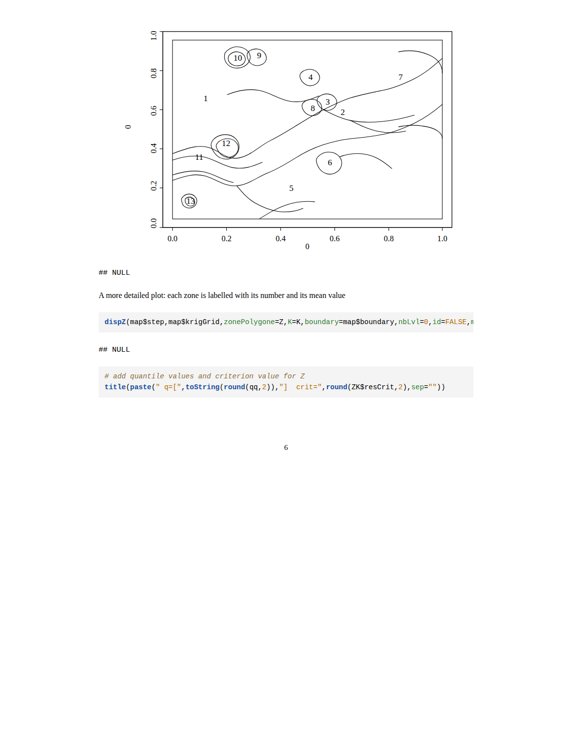0 1.0 0.8 0.6 0.4 0.2 0.0 1 2 3 4 5 6 7 8 9 10 11 12 13 0.0 0.2 0.4 0.6 0.8 1.0 0
## NULL
A more detailed plot: each zone is labelled with its number and its mean value
dispZ(map$step,map$krigGrid,zonePolygone=Z,K=K,boundary=map$boundary,nbLvl=0,id=FALSE,mu=2,cex=0.7)
## NULL
# add quantile values and criterion value for Z
title(paste(" q=[",toString(round(qq,2)),"]  crit=",round(ZK$resCrit,2),sep=""))
6